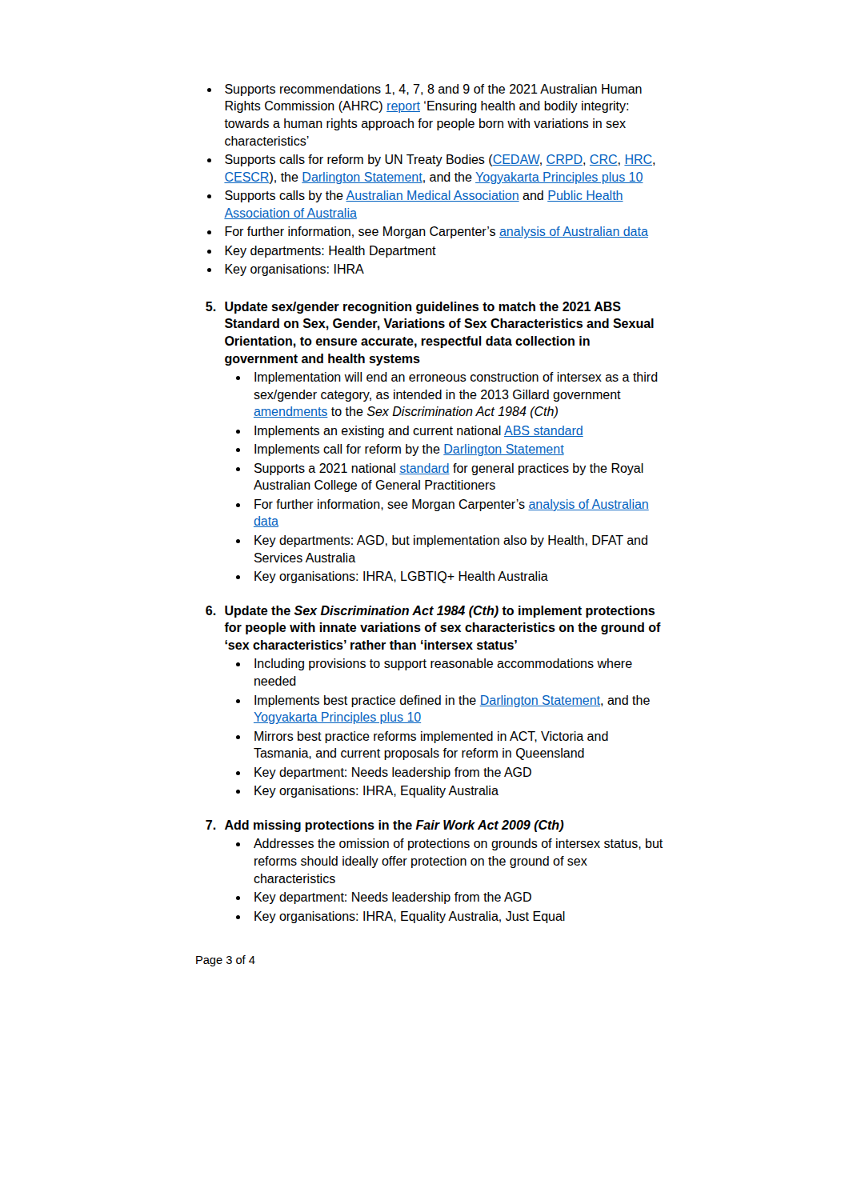Supports recommendations 1, 4, 7, 8 and 9 of the 2021 Australian Human Rights Commission (AHRC) report ‘Ensuring health and bodily integrity: towards a human rights approach for people born with variations in sex characteristics’
Supports calls for reform by UN Treaty Bodies (CEDAW, CRPD, CRC, HRC, CESCR), the Darlington Statement, and the Yogyakarta Principles plus 10
Supports calls by the Australian Medical Association and Public Health Association of Australia
For further information, see Morgan Carpenter’s analysis of Australian data
Key departments: Health Department
Key organisations: IHRA
Update sex/gender recognition guidelines to match the 2021 ABS Standard on Sex, Gender, Variations of Sex Characteristics and Sexual Orientation, to ensure accurate, respectful data collection in government and health systems
Implementation will end an erroneous construction of intersex as a third sex/gender category, as intended in the 2013 Gillard government amendments to the Sex Discrimination Act 1984 (Cth)
Implements an existing and current national ABS standard
Implements call for reform by the Darlington Statement
Supports a 2021 national standard for general practices by the Royal Australian College of General Practitioners
For further information, see Morgan Carpenter’s analysis of Australian data
Key departments: AGD, but implementation also by Health, DFAT and Services Australia
Key organisations: IHRA, LGBTIQ+ Health Australia
Update the Sex Discrimination Act 1984 (Cth) to implement protections for people with innate variations of sex characteristics on the ground of ‘sex characteristics’ rather than ‘intersex status’
Including provisions to support reasonable accommodations where needed
Implements best practice defined in the Darlington Statement, and the Yogyakarta Principles plus 10
Mirrors best practice reforms implemented in ACT, Victoria and Tasmania, and current proposals for reform in Queensland
Key department: Needs leadership from the AGD
Key organisations: IHRA, Equality Australia
Add missing protections in the Fair Work Act 2009 (Cth)
Addresses the omission of protections on grounds of intersex status, but reforms should ideally offer protection on the ground of sex characteristics
Key department: Needs leadership from the AGD
Key organisations: IHRA, Equality Australia, Just Equal
Page 3 of 4